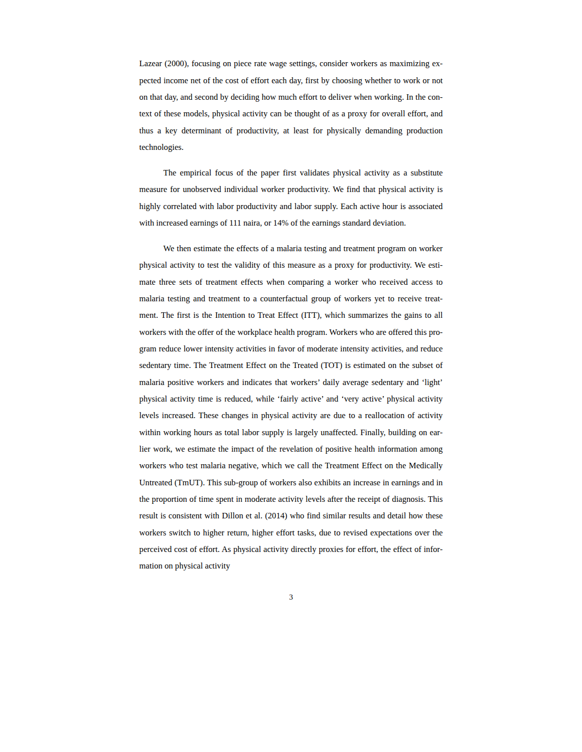Lazear (2000), focusing on piece rate wage settings, consider workers as maximizing expected income net of the cost of effort each day, first by choosing whether to work or not on that day, and second by deciding how much effort to deliver when working. In the context of these models, physical activity can be thought of as a proxy for overall effort, and thus a key determinant of productivity, at least for physically demanding production technologies.
The empirical focus of the paper first validates physical activity as a substitute measure for unobserved individual worker productivity. We find that physical activity is highly correlated with labor productivity and labor supply. Each active hour is associated with increased earnings of 111 naira, or 14% of the earnings standard deviation.
We then estimate the effects of a malaria testing and treatment program on worker physical activity to test the validity of this measure as a proxy for productivity. We estimate three sets of treatment effects when comparing a worker who received access to malaria testing and treatment to a counterfactual group of workers yet to receive treatment. The first is the Intention to Treat Effect (ITT), which summarizes the gains to all workers with the offer of the workplace health program. Workers who are offered this program reduce lower intensity activities in favor of moderate intensity activities, and reduce sedentary time. The Treatment Effect on the Treated (TOT) is estimated on the subset of malaria positive workers and indicates that workers’ daily average sedentary and ‘light’ physical activity time is reduced, while ‘fairly active’ and ‘very active’ physical activity levels increased. These changes in physical activity are due to a reallocation of activity within working hours as total labor supply is largely unaffected. Finally, building on earlier work, we estimate the impact of the revelation of positive health information among workers who test malaria negative, which we call the Treatment Effect on the Medically Untreated (TmUT). This sub-group of workers also exhibits an increase in earnings and in the proportion of time spent in moderate activity levels after the receipt of diagnosis. This result is consistent with Dillon et al. (2014) who find similar results and detail how these workers switch to higher return, higher effort tasks, due to revised expectations over the perceived cost of effort. As physical activity directly proxies for effort, the effect of information on physical activity
3